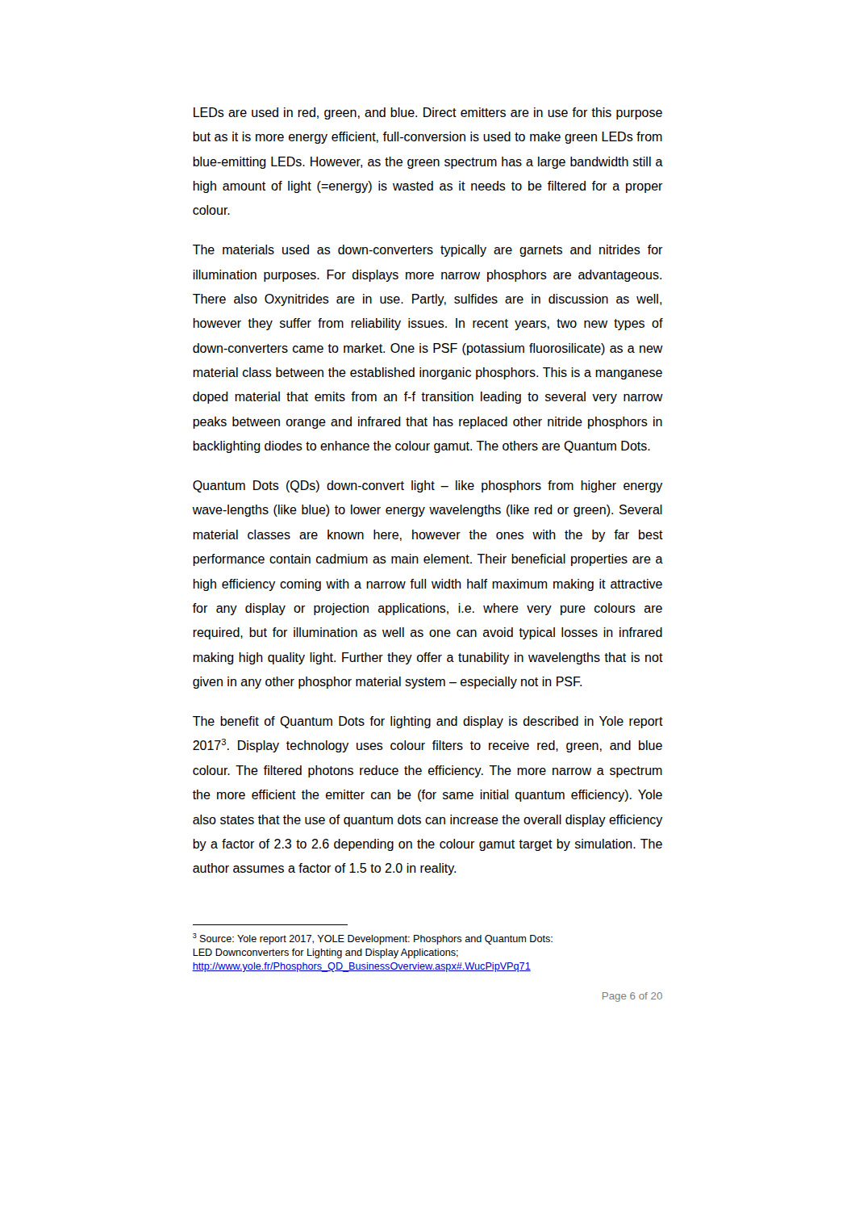LEDs are used in red, green, and blue. Direct emitters are in use for this purpose but as it is more energy efficient, full-conversion is used to make green LEDs from blue-emitting LEDs. However, as the green spectrum has a large bandwidth still a high amount of light (=energy) is wasted as it needs to be filtered for a proper colour.
The materials used as down-converters typically are garnets and nitrides for illumination purposes. For displays more narrow phosphors are advantageous. There also Oxynitrides are in use. Partly, sulfides are in discussion as well, however they suffer from reliability issues. In recent years, two new types of down-converters came to market. One is PSF (potassium fluorosilicate) as a new material class between the established inorganic phosphors. This is a manganese doped material that emits from an f-f transition leading to several very narrow peaks between orange and infrared that has replaced other nitride phosphors in backlighting diodes to enhance the colour gamut. The others are Quantum Dots.
Quantum Dots (QDs) down-convert light – like phosphors from higher energy wave-lengths (like blue) to lower energy wavelengths (like red or green). Several material classes are known here, however the ones with the by far best performance contain cadmium as main element. Their beneficial properties are a high efficiency coming with a narrow full width half maximum making it attractive for any display or projection applications, i.e. where very pure colours are required, but for illumination as well as one can avoid typical losses in infrared making high quality light. Further they offer a tunability in wavelengths that is not given in any other phosphor material system – especially not in PSF.
The benefit of Quantum Dots for lighting and display is described in Yole report 20173. Display technology uses colour filters to receive red, green, and blue colour. The filtered photons reduce the efficiency. The more narrow a spectrum the more efficient the emitter can be (for same initial quantum efficiency). Yole also states that the use of quantum dots can increase the overall display efficiency by a factor of 2.3 to 2.6 depending on the colour gamut target by simulation. The author assumes a factor of 1.5 to 2.0 in reality.
3 Source: Yole report 2017, YOLE Development: Phosphors and Quantum Dots:
LED Downconverters for Lighting and Display Applications;
http://www.yole.fr/Phosphors_QD_BusinessOverview.aspx#.WucPipVPq71
Page 6 of 20